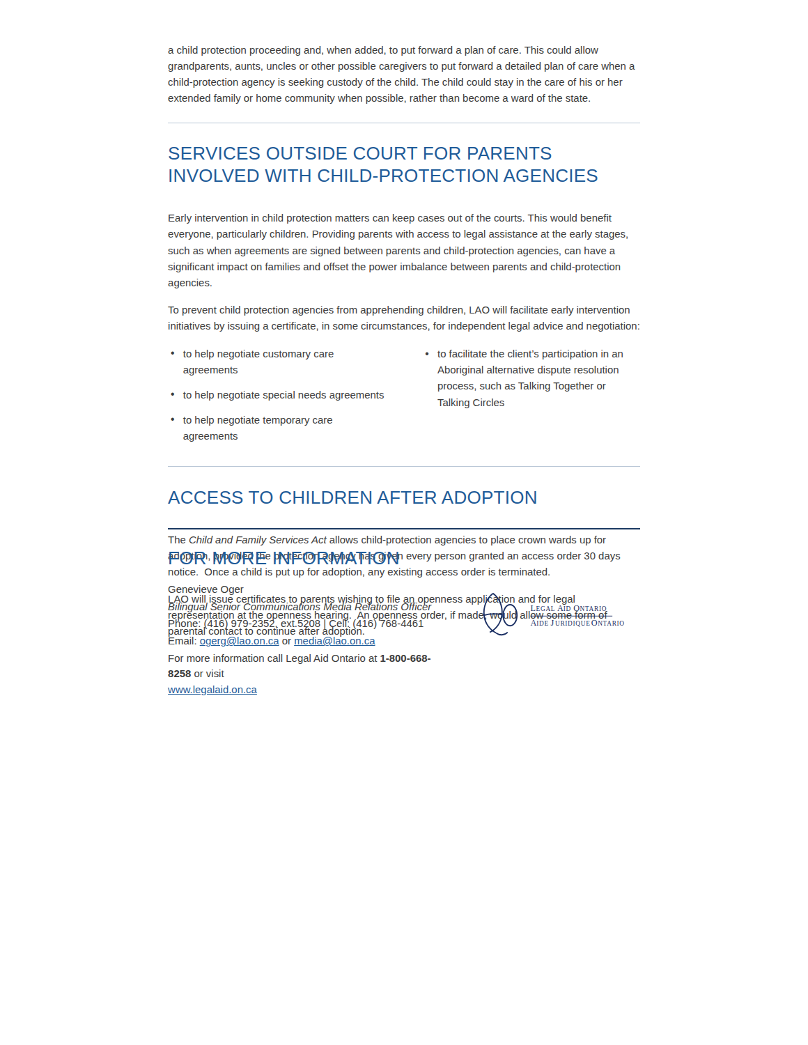a child protection proceeding and, when added, to put forward a plan of care. This could allow grandparents, aunts, uncles or other possible caregivers to put forward a detailed plan of care when a child-protection agency is seeking custody of the child. The child could stay in the care of his or her extended family or home community when possible, rather than become a ward of the state.
Services outside court for parents involved with child-protection agencies
Early intervention in child protection matters can keep cases out of the courts. This would benefit everyone, particularly children. Providing parents with access to legal assistance at the early stages, such as when agreements are signed between parents and child-protection agencies, can have a significant impact on families and offset the power imbalance between parents and child-protection agencies.
To prevent child protection agencies from apprehending children, LAO will facilitate early intervention initiatives by issuing a certificate, in some circumstances, for independent legal advice and negotiation:
to help negotiate customary care agreements
to help negotiate special needs agreements
to help negotiate temporary care agreements
to facilitate the client’s participation in an Aboriginal alternative dispute resolution process, such as Talking Together or Talking Circles
Access to children after adoption
The Child and Family Services Act allows child-protection agencies to place crown wards up for adoption, provided the protection agency has given every person granted an access order 30 days notice. Once a child is put up for adoption, any existing access order is terminated.
LAO will issue certificates to parents wishing to file an openness application and for legal representation at the openness hearing. An openness order, if made, would allow some form of parental contact to continue after adoption.
For more information
Genevieve Oger
Bilingual Senior Communications Media Relations Officer
Phone: (416) 979-2352, ext.5208 | Cell: (416) 768-4461
Email: ogerg@lao.on.ca or media@lao.on.ca
For more information call Legal Aid Ontario at 1-800-668-8258 or visit
www.legalaid.on.ca
L EGAL A ID O NTARIO A IDE J URIDIQUE O NTARIO